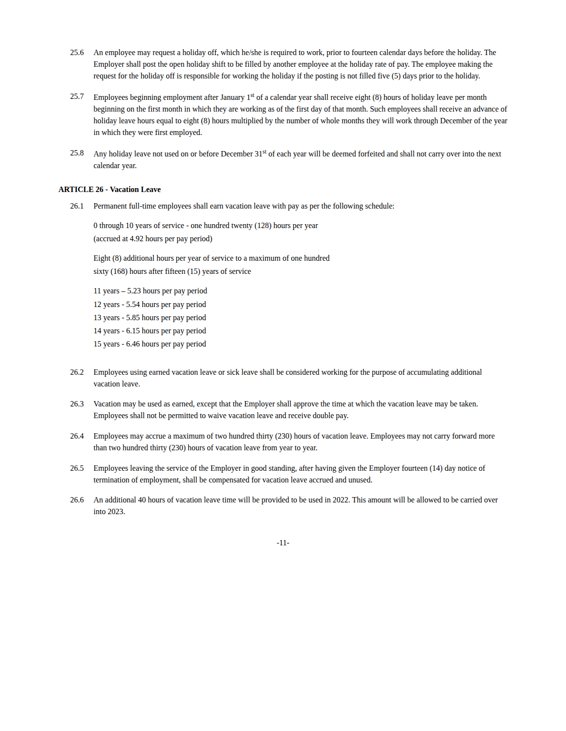25.6
An employee may request a holiday off, which he/she is required to work, prior to fourteen calendar days before the holiday. The Employer shall post the open holiday shift to be filled by another employee at the holiday rate of pay. The employee making the request for the holiday off is responsible for working the holiday if the posting is not filled five (5) days prior to the holiday.
25.7
Employees beginning employment after January 1st of a calendar year shall receive eight (8) hours of holiday leave per month beginning on the first month in which they are working as of the first day of that month. Such employees shall receive an advance of holiday leave hours equal to eight (8) hours multiplied by the number of whole months they will work through December of the year in which they were first employed.
25.8
Any holiday leave not used on or before December 31st of each year will be deemed forfeited and shall not carry over into the next calendar year.
ARTICLE 26 - Vacation Leave
26.1
Permanent full-time employees shall earn vacation leave with pay as per the following schedule:
0 through 10 years of service - one hundred twenty (128) hours per year
(accrued at 4.92 hours per pay period)
Eight (8) additional hours per year of service to a maximum of one hundred
sixty (168) hours after fifteen (15) years of service
11 years – 5.23 hours per pay period
12 years - 5.54 hours per pay period
13 years - 5.85 hours per pay period
14 years - 6.15 hours per pay period
15 years - 6.46 hours per pay period
26.2
Employees using earned vacation leave or sick leave shall be considered working for the purpose of accumulating additional vacation leave.
26.3
Vacation may be used as earned, except that the Employer shall approve the time at which the vacation leave may be taken. Employees shall not be permitted to waive vacation leave and receive double pay.
26.4
Employees may accrue a maximum of two hundred thirty (230) hours of vacation leave. Employees may not carry forward more than two hundred thirty (230) hours of vacation leave from year to year.
26.5
Employees leaving the service of the Employer in good standing, after having given the Employer fourteen (14) day notice of termination of employment, shall be compensated for vacation leave accrued and unused.
26.6
An additional 40 hours of vacation leave time will be provided to be used in 2022. This amount will be allowed to be carried over into 2023.
-11-